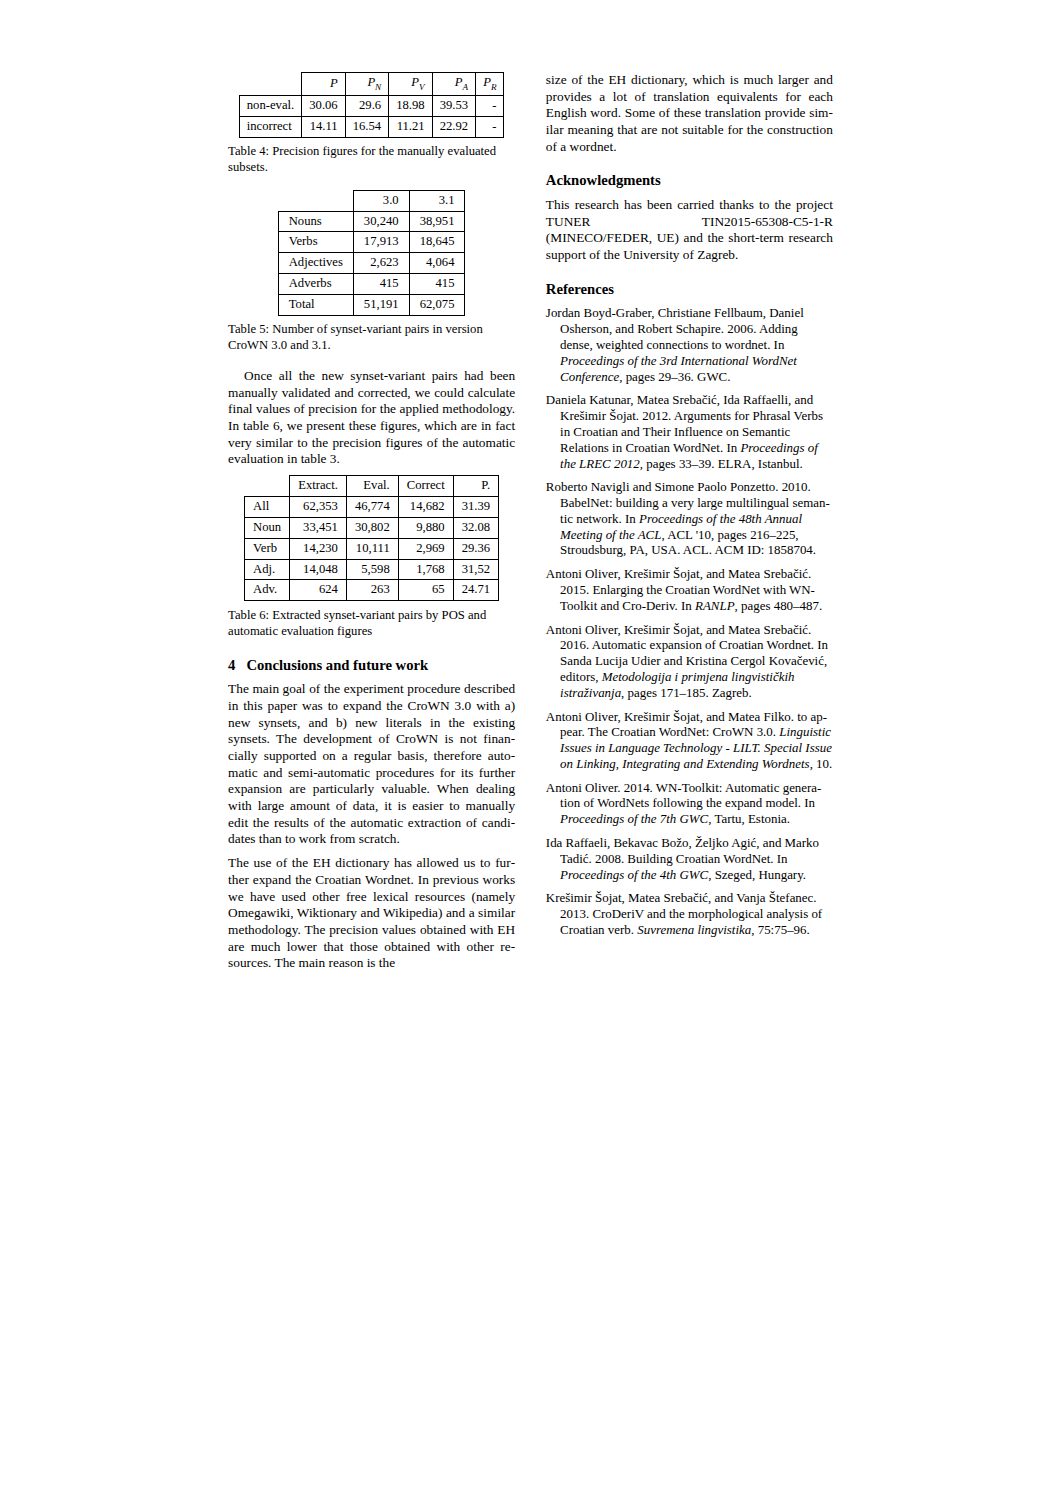| | P | P N | P V | P A | P R |
| non-eval. | 30.06 | 29.6 | 18.98 | 39.53 | - |
| incorrect | 14.11 | 16.54 | 11.21 | 22.92 | - |
Table 4: Precision figures for the manually evaluated subsets.
| | 3.0 | 3.1 |
| Nouns | 30,240 | 38,951 |
| Verbs | 17,913 | 18,645 |
| Adjectives | 2,623 | 4,064 |
| Adverbs | 415 | 415 |
| Total | 51,191 | 62,075 |
Table 5: Number of synset-variant pairs in version CroWN 3.0 and 3.1.
Once all the new synset-variant pairs had been manually validated and corrected, we could calculate final values of precision for the applied methodology. In table 6, we present these figures, which are in fact very similar to the precision figures of the automatic evaluation in table 3.
| | Extract. | Eval. | Correct | P. |
| All | 62,353 | 46,774 | 14,682 | 31.39 |
| Noun | 33,451 | 30,802 | 9,880 | 32.08 |
| Verb | 14,230 | 10,111 | 2,969 | 29.36 |
| Adj. | 14,048 | 5,598 | 1,768 | 31,52 |
| Adv. | 624 | 263 | 65 | 24.71 |
Table 6: Extracted synset-variant pairs by POS and automatic evaluation figures
4 Conclusions and future work
The main goal of the experiment procedure described in this paper was to expand the CroWN 3.0 with a) new synsets, and b) new literals in the existing synsets. The development of CroWN is not financially supported on a regular basis, therefore automatic and semi-automatic procedures for its further expansion are particularly valuable. When dealing with large amount of data, it is easier to manually edit the results of the automatic extraction of candidates than to work from scratch.
The use of the EH dictionary has allowed us to further expand the Croatian Wordnet. In previous works we have used other free lexical resources (namely Omegawiki, Wiktionary and Wikipedia) and a similar methodology. The precision values obtained with EH are much lower that those obtained with other resources. The main reason is the
size of the EH dictionary, which is much larger and provides a lot of translation equivalents for each English word. Some of these translation provide similar meaning that are not suitable for the construction of a wordnet.
Acknowledgments
This research has been carried thanks to the project TUNER TIN2015-65308-C5-1-R (MINECO/FEDER, UE) and the short-term research support of the University of Zagreb.
References
Jordan Boyd-Graber, Christiane Fellbaum, Daniel Osherson, and Robert Schapire. 2006. Adding dense, weighted connections to wordnet. In Proceedings of the 3rd International WordNet Conference, pages 29–36. GWC.
Daniela Katunar, Matea Srebačić, Ida Raffaelli, and Krešimir Šojat. 2012. Arguments for Phrasal Verbs in Croatian and Their Influence on Semantic Relations in Croatian WordNet. In Proceedings of the LREC 2012, pages 33–39. ELRA, Istanbul.
Roberto Navigli and Simone Paolo Ponzetto. 2010. BabelNet: building a very large multilingual semantic network. In Proceedings of the 48th Annual Meeting of the ACL, ACL '10, pages 216–225, Stroudsburg, PA, USA. ACL. ACM ID: 1858704.
Antoni Oliver, Krešimir Šojat, and Matea Srebačić. 2015. Enlarging the Croatian WordNet with WN-Toolkit and Cro-Deriv. In RANLP, pages 480–487.
Antoni Oliver, Krešimir Šojat, and Matea Srebačić. 2016. Automatic expansion of Croatian Wordnet. In Sanda Lucija Udier and Kristina Cergol Kovačević, editors, Metodologija i primjena lingvističkih istraživanja, pages 171–185. Zagreb.
Antoni Oliver, Krešimir Šojat, and Matea Filko. to appear. The Croatian WordNet: CroWN 3.0. Linguistic Issues in Language Technology - LILT. Special Issue on Linking, Integrating and Extending Wordnets, 10.
Antoni Oliver. 2014. WN-Toolkit: Automatic generation of WordNets following the expand model. In Proceedings of the 7th GWC, Tartu, Estonia.
Ida Raffaeli, Bekavac Božo, Željko Agić, and Marko Tadić. 2008. Building Croatian WordNet. In Proceedings of the 4th GWC, Szeged, Hungary.
Krešimir Šojat, Matea Srebačić, and Vanja Štefanec. 2013. CroDeriV and the morphological analysis of Croatian verb. Suvremena lingvistika, 75:75–96.